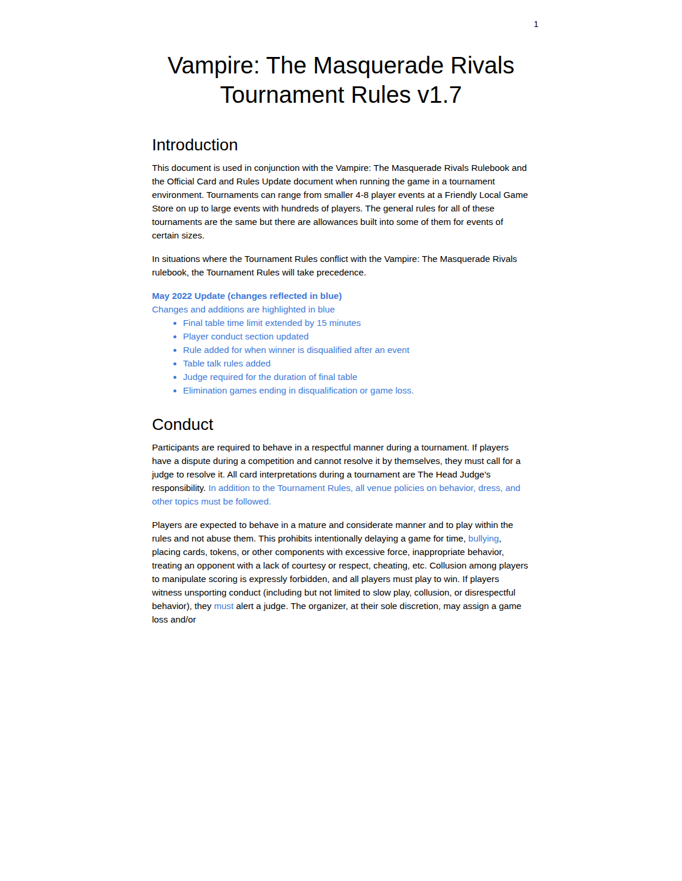1
Vampire: The Masquerade Rivals
Tournament Rules v1.7
Introduction
This document is used in conjunction with the Vampire: The Masquerade Rivals Rulebook and the Official Card and Rules Update document when running the game in a tournament environment. Tournaments can range from smaller 4-8 player events at a Friendly Local Game Store on up to large events with hundreds of players. The general rules for all of these tournaments are the same but there are allowances built into some of them for events of certain sizes.
In situations where the Tournament Rules conflict with the Vampire: The Masquerade Rivals rulebook, the Tournament Rules will take precedence.
May 2022 Update (changes reflected in blue)
Changes and additions are highlighted in blue
Final table time limit extended by 15 minutes
Player conduct section updated
Rule added for when winner is disqualified after an event
Table talk rules added
Judge required for the duration of final table
Elimination games ending in disqualification or game loss.
Conduct
Participants are required to behave in a respectful manner during a tournament. If players have a dispute during a competition and cannot resolve it by themselves, they must call for a judge to resolve it. All card interpretations during a tournament are The Head Judge's responsibility. In addition to the Tournament Rules, all venue policies on behavior, dress, and other topics must be followed.
Players are expected to behave in a mature and considerate manner and to play within the rules and not abuse them. This prohibits intentionally delaying a game for time, bullying, placing cards, tokens, or other components with excessive force, inappropriate behavior, treating an opponent with a lack of courtesy or respect, cheating, etc. Collusion among players to manipulate scoring is expressly forbidden, and all players must play to win. If players witness unsporting conduct (including but not limited to slow play, collusion, or disrespectful behavior), they must alert a judge. The organizer, at their sole discretion, may assign a game loss and/or